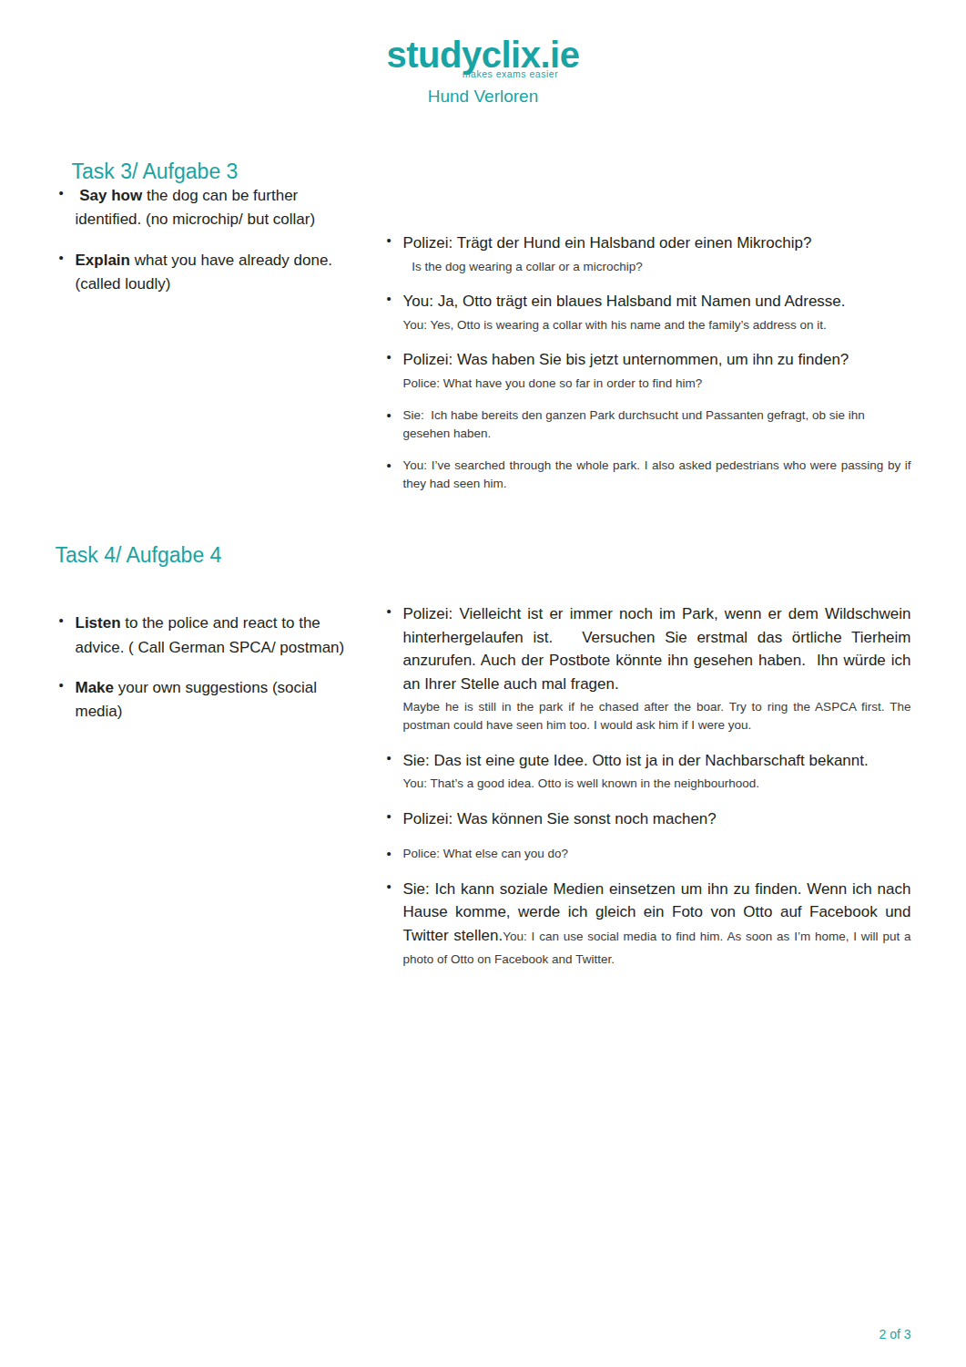studyclix.ie
makes exams easier
Hund Verloren
Task 3/ Aufgabe 3
Say how the dog can be further identified. (no microchip/ but collar)
Explain what you have already done. (called loudly)
Polizei: Trägt der Hund ein Halsband oder einen Mikrochip? Is the dog wearing a collar or a microchip?
You: Ja, Otto trägt ein blaues Halsband mit Namen und Adresse. You: Yes, Otto is wearing a collar with his name and the family’s address on it.
Polizei: Was haben Sie bis jetzt unternommen, um ihn zu finden? Police: What have you done so far in order to find him?
Sie: Ich habe bereits den ganzen Park durchsucht und Passanten gefragt, ob sie ihn gesehen haben.
You: I’ve searched through the whole park. I also asked pedestrians who were passing by if they had seen him.
Task 4/ Aufgabe 4
Listen to the police and react to the advice. ( Call German SPCA/ postman)
Make your own suggestions (social media)
Polizei: Vielleicht ist er immer noch im Park, wenn er dem Wildschwein hinterhergelaufen ist. Versuchen Sie erstmal das örtliche Tierheim anzurufen. Auch der Postbote könnte ihn gesehen haben. Ihn würde ich an Ihrer Stelle auch mal fragen. Maybe he is still in the park if he chased after the boar. Try to ring the ASPCA first. The postman could have seen him too. I would ask him if I were you.
Sie: Das ist eine gute Idee. Otto ist ja in der Nachbarschaft bekannt. You: That’s a good idea. Otto is well known in the neighbourhood.
Polizei: Was können Sie sonst noch machen?
Police: What else can you do?
Sie: Ich kann soziale Medien einsetzen um ihn zu finden. Wenn ich nach Hause komme, werde ich gleich ein Foto von Otto auf Facebook und Twitter stellen.You: I can use social media to find him. As soon as I’m home, I will put a photo of Otto on Facebook and Twitter.
2 of 3